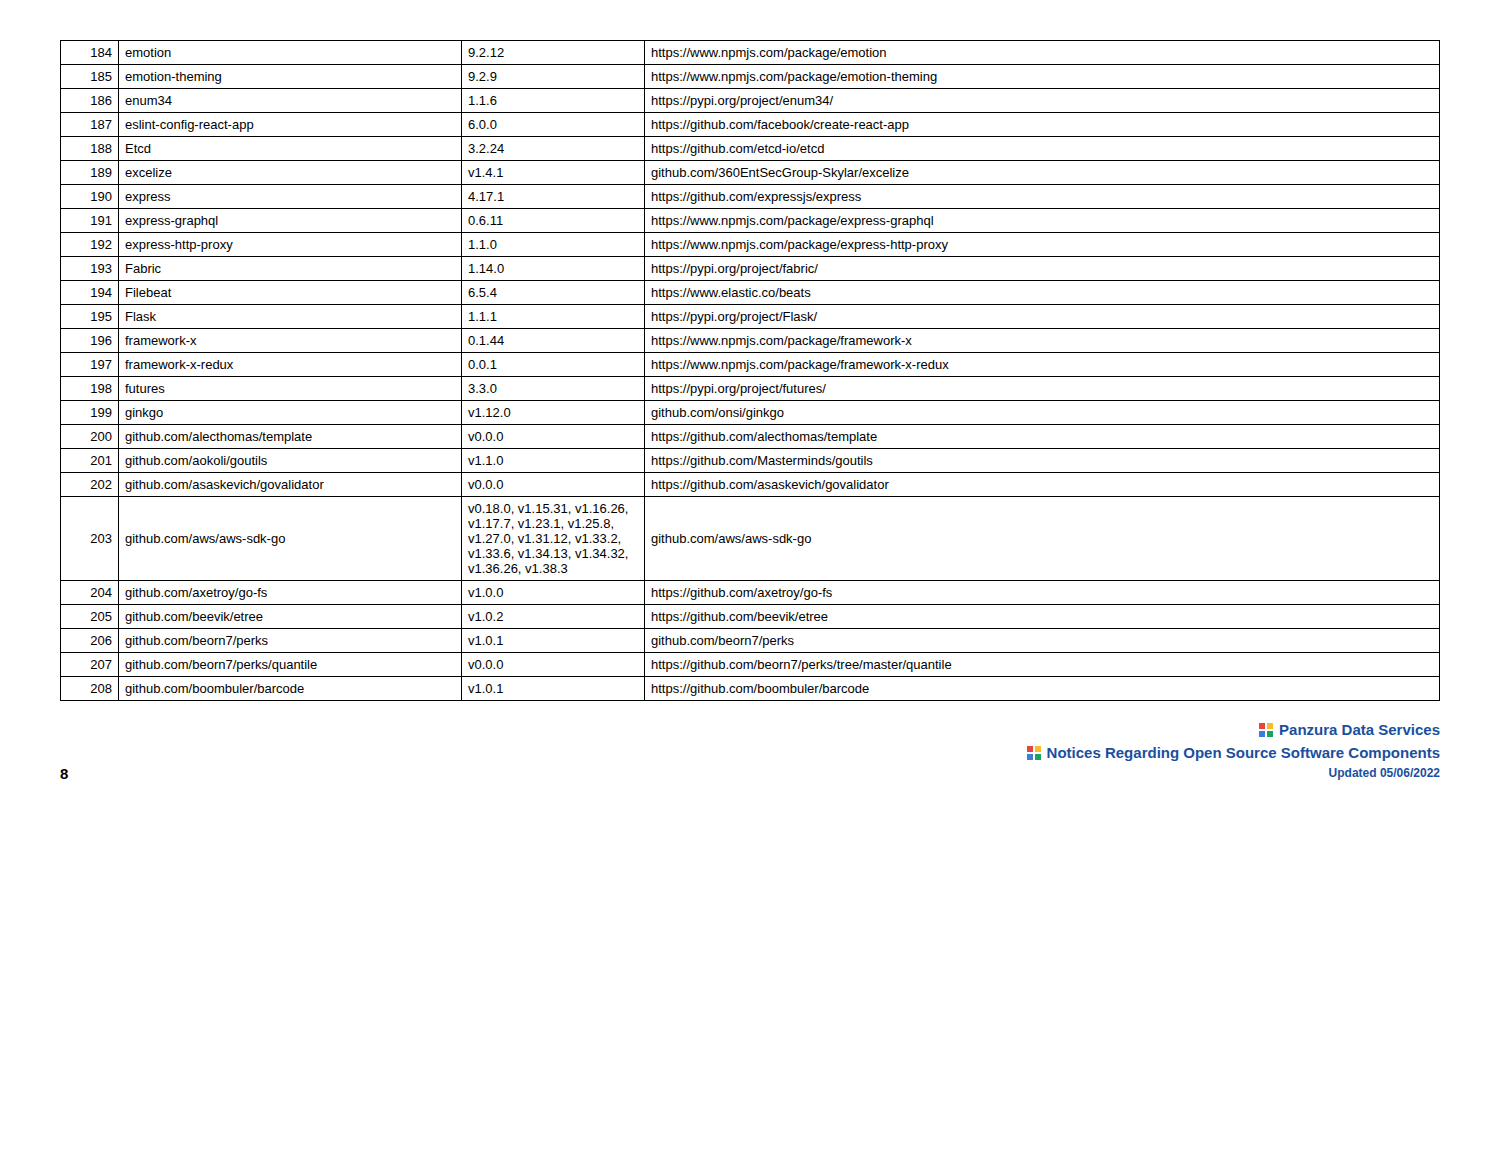| 184 | emotion | 9.2.12 | https://www.npmjs.com/package/emotion |
| 185 | emotion-theming | 9.2.9 | https://www.npmjs.com/package/emotion-theming |
| 186 | enum34 | 1.1.6 | https://pypi.org/project/enum34/ |
| 187 | eslint-config-react-app | 6.0.0 | https://github.com/facebook/create-react-app |
| 188 | Etcd | 3.2.24 | https://github.com/etcd-io/etcd |
| 189 | excelize | v1.4.1 | github.com/360EntSecGroup-Skylar/excelize |
| 190 | express | 4.17.1 | https://github.com/expressjs/express |
| 191 | express-graphql | 0.6.11 | https://www.npmjs.com/package/express-graphql |
| 192 | express-http-proxy | 1.1.0 | https://www.npmjs.com/package/express-http-proxy |
| 193 | Fabric | 1.14.0 | https://pypi.org/project/fabric/ |
| 194 | Filebeat | 6.5.4 | https://www.elastic.co/beats |
| 195 | Flask | 1.1.1 | https://pypi.org/project/Flask/ |
| 196 | framework-x | 0.1.44 | https://www.npmjs.com/package/framework-x |
| 197 | framework-x-redux | 0.0.1 | https://www.npmjs.com/package/framework-x-redux |
| 198 | futures | 3.3.0 | https://pypi.org/project/futures/ |
| 199 | ginkgo | v1.12.0 | github.com/onsi/ginkgo |
| 200 | github.com/alecthomas/template | v0.0.0 | https://github.com/alecthomas/template |
| 201 | github.com/aokoli/goutils | v1.1.0 | https://github.com/Masterminds/goutils |
| 202 | github.com/asaskevich/govalidator | v0.0.0 | https://github.com/asaskevich/govalidator |
| 203 | github.com/aws/aws-sdk-go | v0.18.0, v1.15.31, v1.16.26, v1.17.7, v1.23.1, v1.25.8, v1.27.0, v1.31.12, v1.33.2, v1.33.6, v1.34.13, v1.34.32, v1.36.26, v1.38.3 | github.com/aws/aws-sdk-go |
| 204 | github.com/axetroy/go-fs | v1.0.0 | https://github.com/axetroy/go-fs |
| 205 | github.com/beevik/etree | v1.0.2 | https://github.com/beevik/etree |
| 206 | github.com/beorn7/perks | v1.0.1 | github.com/beorn7/perks |
| 207 | github.com/beorn7/perks/quantile | v0.0.0 | https://github.com/beorn7/perks/tree/master/quantile |
| 208 | github.com/boombuler/barcode | v1.0.1 | https://github.com/boombuler/barcode |
8
Panzura Data Services
Notices Regarding Open Source Software Components
Updated 05/06/2022